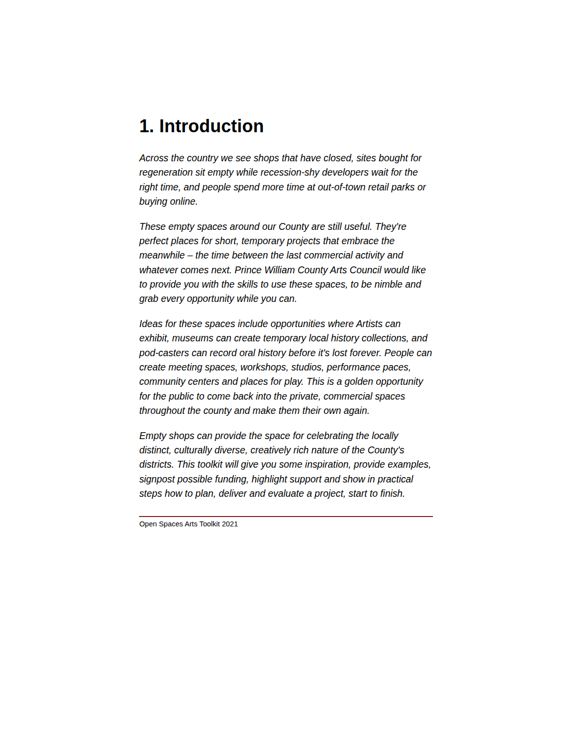1. Introduction
Across the country we see shops that have closed, sites bought for regeneration sit empty while recession-shy developers wait for the right time, and people spend more time at out-of-town retail parks or buying online.
These empty spaces around our County are still useful. They're perfect places for short, temporary projects that embrace the meanwhile – the time between the last commercial activity and whatever comes next. Prince William County Arts Council would like to provide you with the skills to use these spaces, to be nimble and grab every opportunity while you can.
Ideas for these spaces include opportunities where Artists can exhibit, museums can create temporary local history collections, and pod-casters can record oral history before it's lost forever. People can create meeting spaces, workshops, studios, performance paces, community centers and places for play. This is a golden opportunity for the public to come back into the private, commercial spaces throughout the county and make them their own again.
Empty shops can provide the space for celebrating the locally distinct, culturally diverse, creatively rich nature of the County's districts. This toolkit will give you some inspiration, provide examples, signpost possible funding, highlight support and show in practical steps how to plan, deliver and evaluate a project, start to finish.
Open Spaces Arts Toolkit 2021